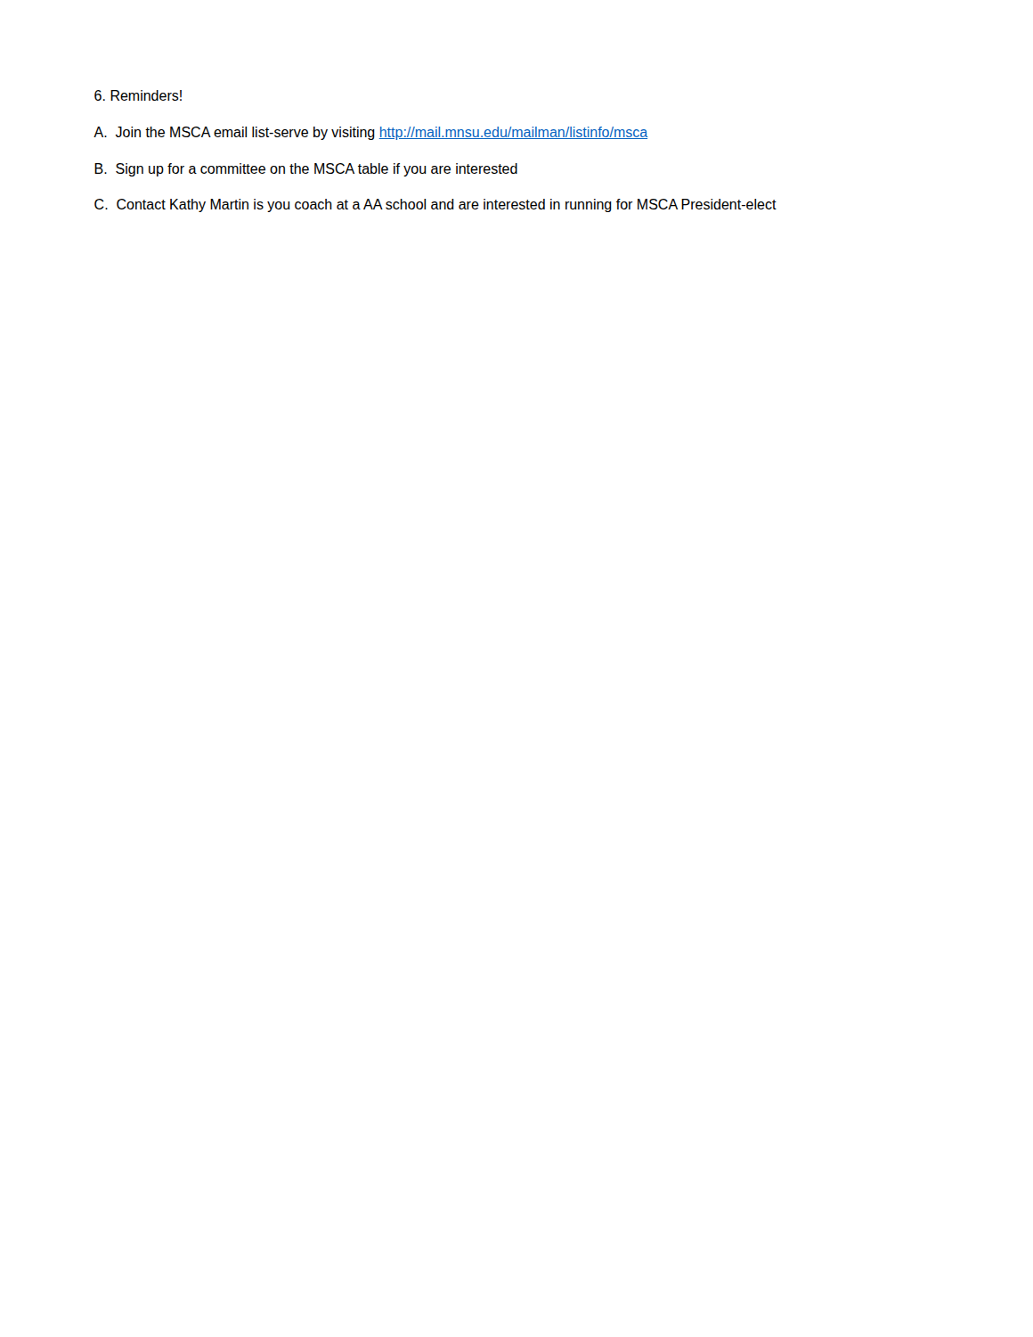6. Reminders!
A. Join the MSCA email list-serve by visiting http://mail.mnsu.edu/mailman/listinfo/msca
B. Sign up for a committee on the MSCA table if you are interested
C. Contact Kathy Martin is you coach at a AA school and are interested in running for MSCA President-elect